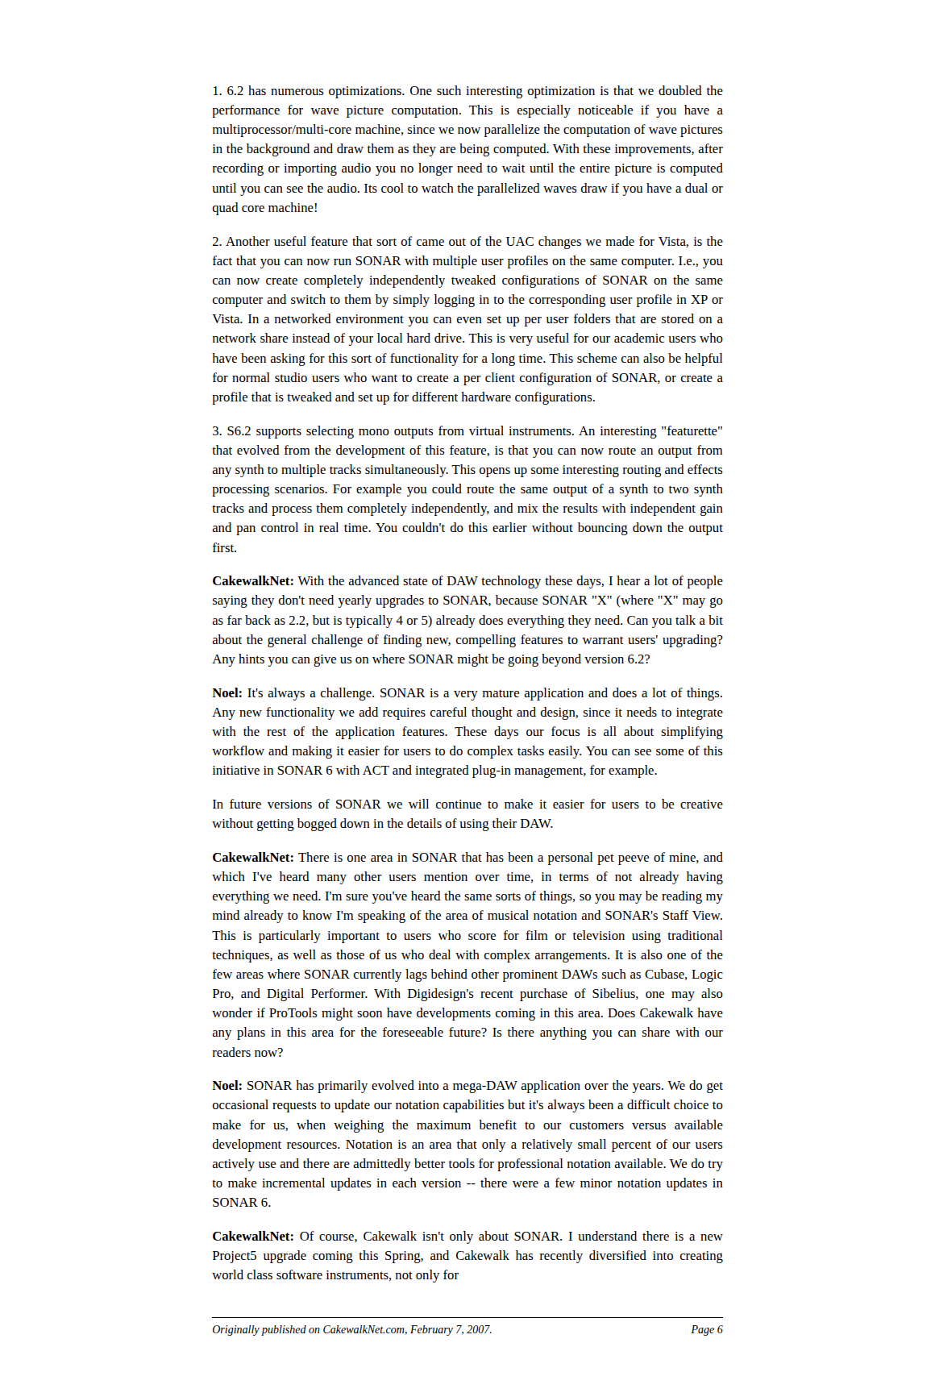1. 6.2 has numerous optimizations. One such interesting optimization is that we doubled the performance for wave picture computation. This is especially noticeable if you have a multiprocessor/multi-core machine, since we now parallelize the computation of wave pictures in the background and draw them as they are being computed. With these improvements, after recording or importing audio you no longer need to wait until the entire picture is computed until you can see the audio. Its cool to watch the parallelized waves draw if you have a dual or quad core machine!
2. Another useful feature that sort of came out of the UAC changes we made for Vista, is the fact that you can now run SONAR with multiple user profiles on the same computer. I.e., you can now create completely independently tweaked configurations of SONAR on the same computer and switch to them by simply logging in to the corresponding user profile in XP or Vista. In a networked environment you can even set up per user folders that are stored on a network share instead of your local hard drive. This is very useful for our academic users who have been asking for this sort of functionality for a long time. This scheme can also be helpful for normal studio users who want to create a per client configuration of SONAR, or create a profile that is tweaked and set up for different hardware configurations.
3. S6.2 supports selecting mono outputs from virtual instruments. An interesting "featurette" that evolved from the development of this feature, is that you can now route an output from any synth to multiple tracks simultaneously. This opens up some interesting routing and effects processing scenarios. For example you could route the same output of a synth to two synth tracks and process them completely independently, and mix the results with independent gain and pan control in real time. You couldn't do this earlier without bouncing down the output first.
CakewalkNet: With the advanced state of DAW technology these days, I hear a lot of people saying they don't need yearly upgrades to SONAR, because SONAR "X" (where "X" may go as far back as 2.2, but is typically 4 or 5) already does everything they need. Can you talk a bit about the general challenge of finding new, compelling features to warrant users' upgrading? Any hints you can give us on where SONAR might be going beyond version 6.2?
Noel: It's always a challenge. SONAR is a very mature application and does a lot of things. Any new functionality we add requires careful thought and design, since it needs to integrate with the rest of the application features. These days our focus is all about simplifying workflow and making it easier for users to do complex tasks easily. You can see some of this initiative in SONAR 6 with ACT and integrated plug-in management, for example.
In future versions of SONAR we will continue to make it easier for users to be creative without getting bogged down in the details of using their DAW.
CakewalkNet: There is one area in SONAR that has been a personal pet peeve of mine, and which I've heard many other users mention over time, in terms of not already having everything we need. I'm sure you've heard the same sorts of things, so you may be reading my mind already to know I'm speaking of the area of musical notation and SONAR's Staff View. This is particularly important to users who score for film or television using traditional techniques, as well as those of us who deal with complex arrangements. It is also one of the few areas where SONAR currently lags behind other prominent DAWs such as Cubase, Logic Pro, and Digital Performer. With Digidesign's recent purchase of Sibelius, one may also wonder if ProTools might soon have developments coming in this area. Does Cakewalk have any plans in this area for the foreseeable future? Is there anything you can share with our readers now?
Noel: SONAR has primarily evolved into a mega-DAW application over the years. We do get occasional requests to update our notation capabilities but it's always been a difficult choice to make for us, when weighing the maximum benefit to our customers versus available development resources. Notation is an area that only a relatively small percent of our users actively use and there are admittedly better tools for professional notation available. We do try to make incremental updates in each version -- there were a few minor notation updates in SONAR 6.
CakewalkNet: Of course, Cakewalk isn't only about SONAR. I understand there is a new Project5 upgrade coming this Spring, and Cakewalk has recently diversified into creating world class software instruments, not only for
Originally published on CakewalkNet.com, February 7, 2007.
Page 6